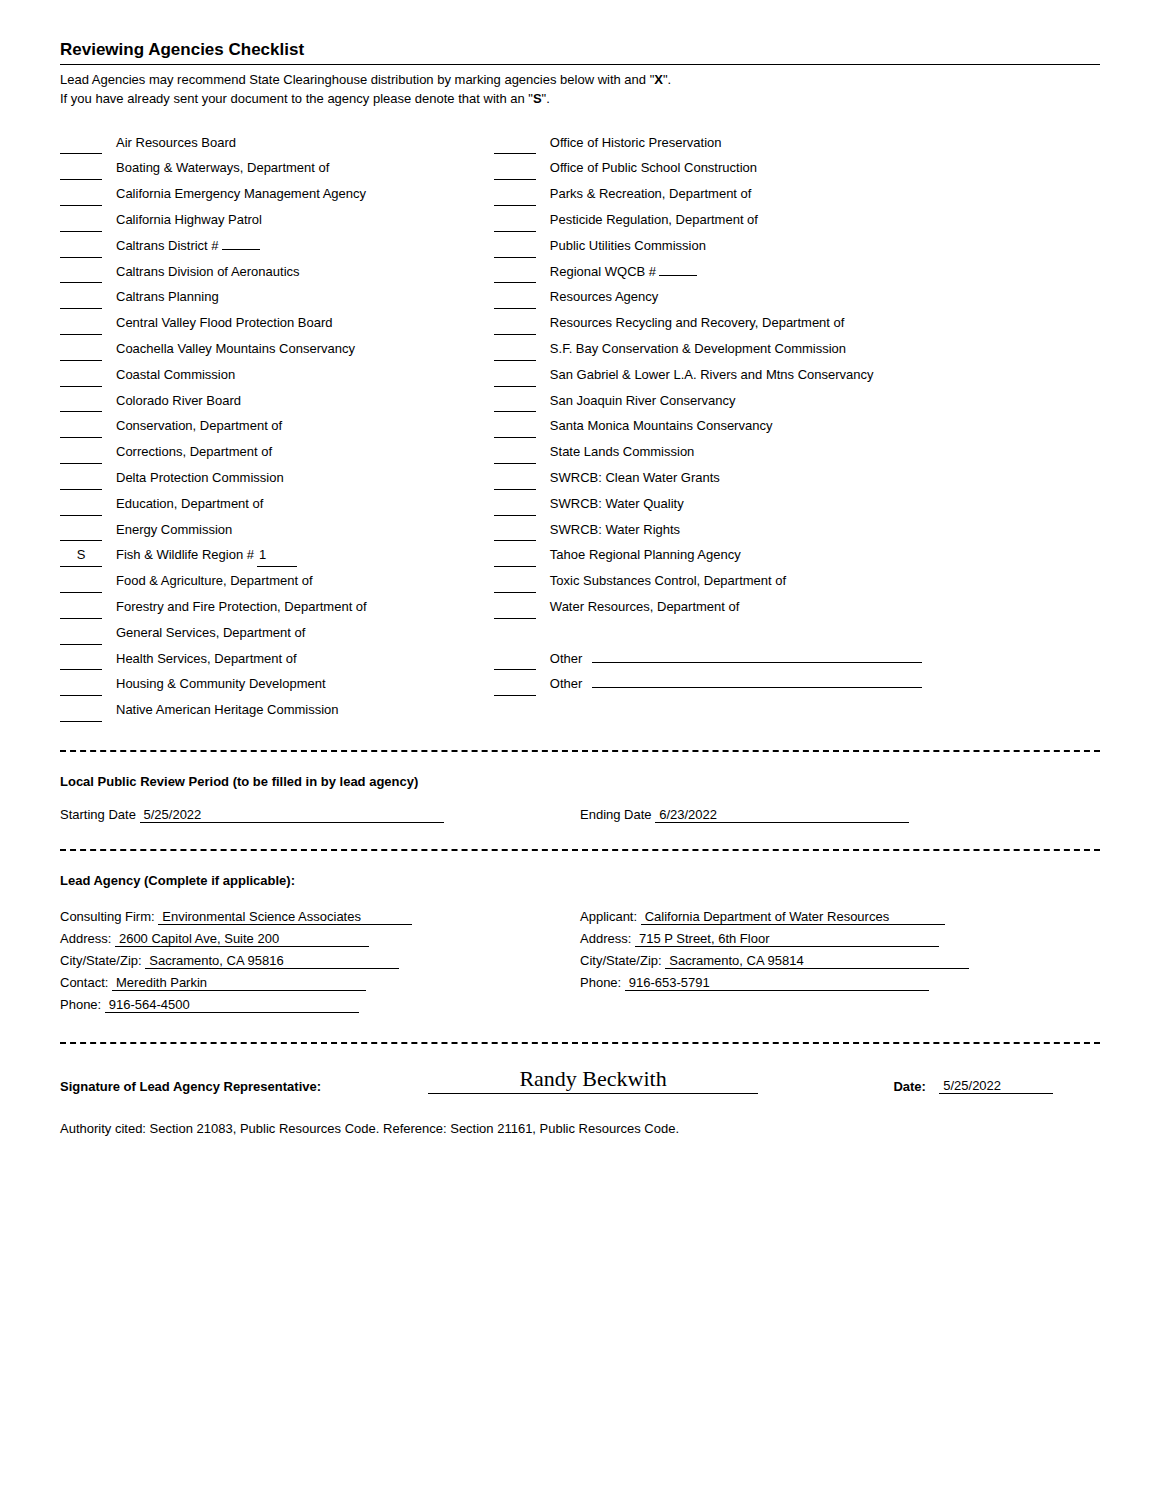Reviewing Agencies Checklist
Lead Agencies may recommend State Clearinghouse distribution by marking agencies below with and "X".
If you have already sent your document to the agency please denote that with an "S".
| Air Resources Board | Office of Historic Preservation |
| Boating & Waterways, Department of | Office of Public School Construction |
| California Emergency Management Agency | Parks & Recreation, Department of |
| California Highway Patrol | Pesticide Regulation, Department of |
| Caltrans District # | Public Utilities Commission |
| Caltrans Division of Aeronautics | Regional WQCB # |
| Caltrans Planning | Resources Agency |
| Central Valley Flood Protection Board | Resources Recycling and Recovery, Department of |
| Coachella Valley Mountains Conservancy | S.F. Bay Conservation & Development Commission |
| Coastal Commission | San Gabriel & Lower L.A. Rivers and Mtns Conservancy |
| Colorado River Board | San Joaquin River Conservancy |
| Conservation, Department of | Santa Monica Mountains Conservancy |
| Corrections, Department of | State Lands Commission |
| Delta Protection Commission | SWRCB: Clean Water Grants |
| Education, Department of | SWRCB: Water Quality |
| Energy Commission | SWRCB: Water Rights |
| S Fish & Wildlife Region # 1 | Tahoe Regional Planning Agency |
| Food & Agriculture, Department of | Toxic Substances Control, Department of |
| Forestry and Fire Protection, Department of | Water Resources, Department of |
| General Services, Department of | |
| Health Services, Department of | Other |
| Housing & Community Development | Other |
| Native American Heritage Commission | |
Local Public Review Period (to be filled in by lead agency)
| Starting Date 5/25/2022 | Ending Date 6/23/2022 |
Lead Agency (Complete if applicable):
| Consulting Firm: Environmental Science Associates | Applicant: California Department of Water Resources |
| Address: 2600 Capitol Ave, Suite 200 | Address: 715 P Street, 6th Floor |
| City/State/Zip: Sacramento, CA 95816 | City/State/Zip: Sacramento, CA 95814 |
| Contact: Meredith Parkin | Phone: 916-653-5791 |
| Phone: 916-564-4500 | |
| Signature of Lead Agency Representative: | Randy Beckwith | Date: | 5/25/2022 |
Authority cited: Section 21083, Public Resources Code. Reference: Section 21161, Public Resources Code.